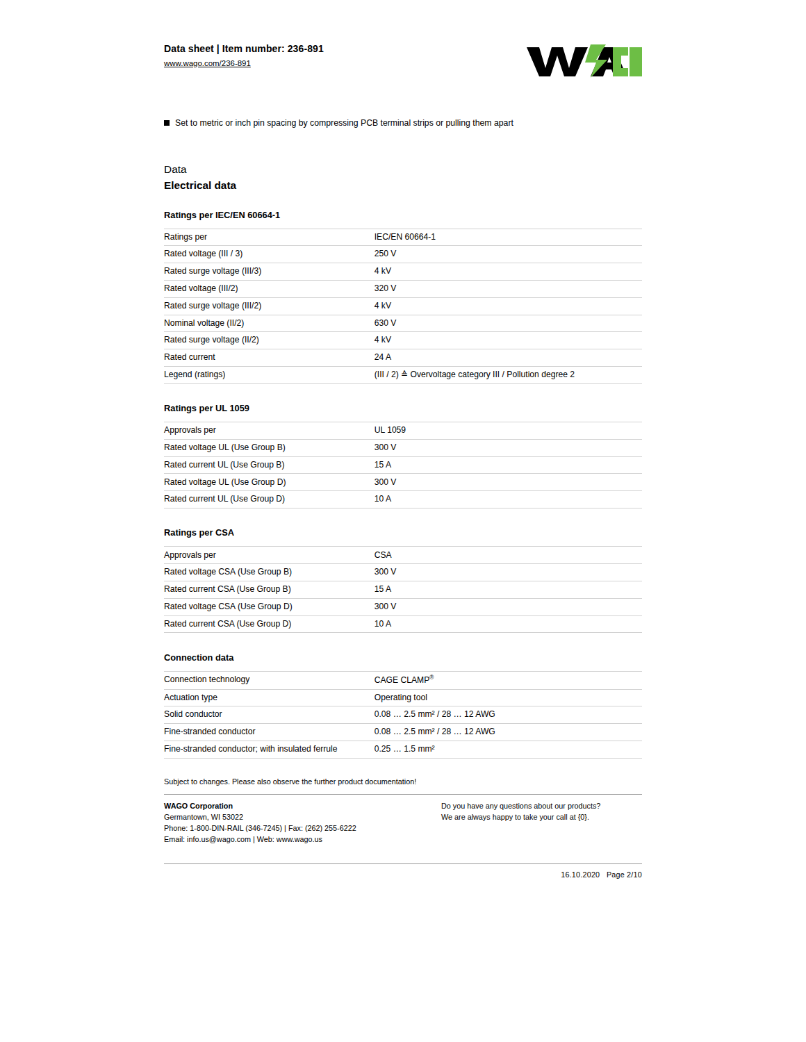Data sheet | Item number: 236-891
www.wago.com/236-891
WAGO
Set to metric or inch pin spacing by compressing PCB terminal strips or pulling them apart
Data
Electrical data
Ratings per IEC/EN 60664-1
| Ratings per | IEC/EN 60664-1 |
| Rated voltage (III / 3) | 250 V |
| Rated surge voltage (III/3) | 4 kV |
| Rated voltage (III/2) | 320 V |
| Rated surge voltage (III/2) | 4 kV |
| Nominal voltage (II/2) | 630 V |
| Rated surge voltage (II/2) | 4 kV |
| Rated current | 24 A |
| Legend (ratings) | (III / 2) ≙ Overvoltage category III / Pollution degree 2 |
Ratings per UL 1059
| Approvals per | UL 1059 |
| Rated voltage UL (Use Group B) | 300 V |
| Rated current UL (Use Group B) | 15 A |
| Rated voltage UL (Use Group D) | 300 V |
| Rated current UL (Use Group D) | 10 A |
Ratings per CSA
| Approvals per | CSA |
| Rated voltage CSA (Use Group B) | 300 V |
| Rated current CSA (Use Group B) | 15 A |
| Rated voltage CSA (Use Group D) | 300 V |
| Rated current CSA (Use Group D) | 10 A |
Connection data
| Connection technology | CAGE CLAMP ® |
| Actuation type | Operating tool |
| Solid conductor | 0.08 … 2.5 mm² / 28 … 12 AWG |
| Fine-stranded conductor | 0.08 … 2.5 mm² / 28 … 12 AWG |
| Fine-stranded conductor; with insulated ferrule | 0.25 … 1.5 mm² |
Subject to changes. Please also observe the further product documentation!
WAGO Corporation
Germantown, WI 53022
Phone: 1-800-DIN-RAIL (346-7245) | Fax: (262) 255-6222
Email: info.us@wago.com | Web: www.wago.us
Do you have any questions about our products?
We are always happy to take your call at {0}.
16.10.2020 Page 2/10